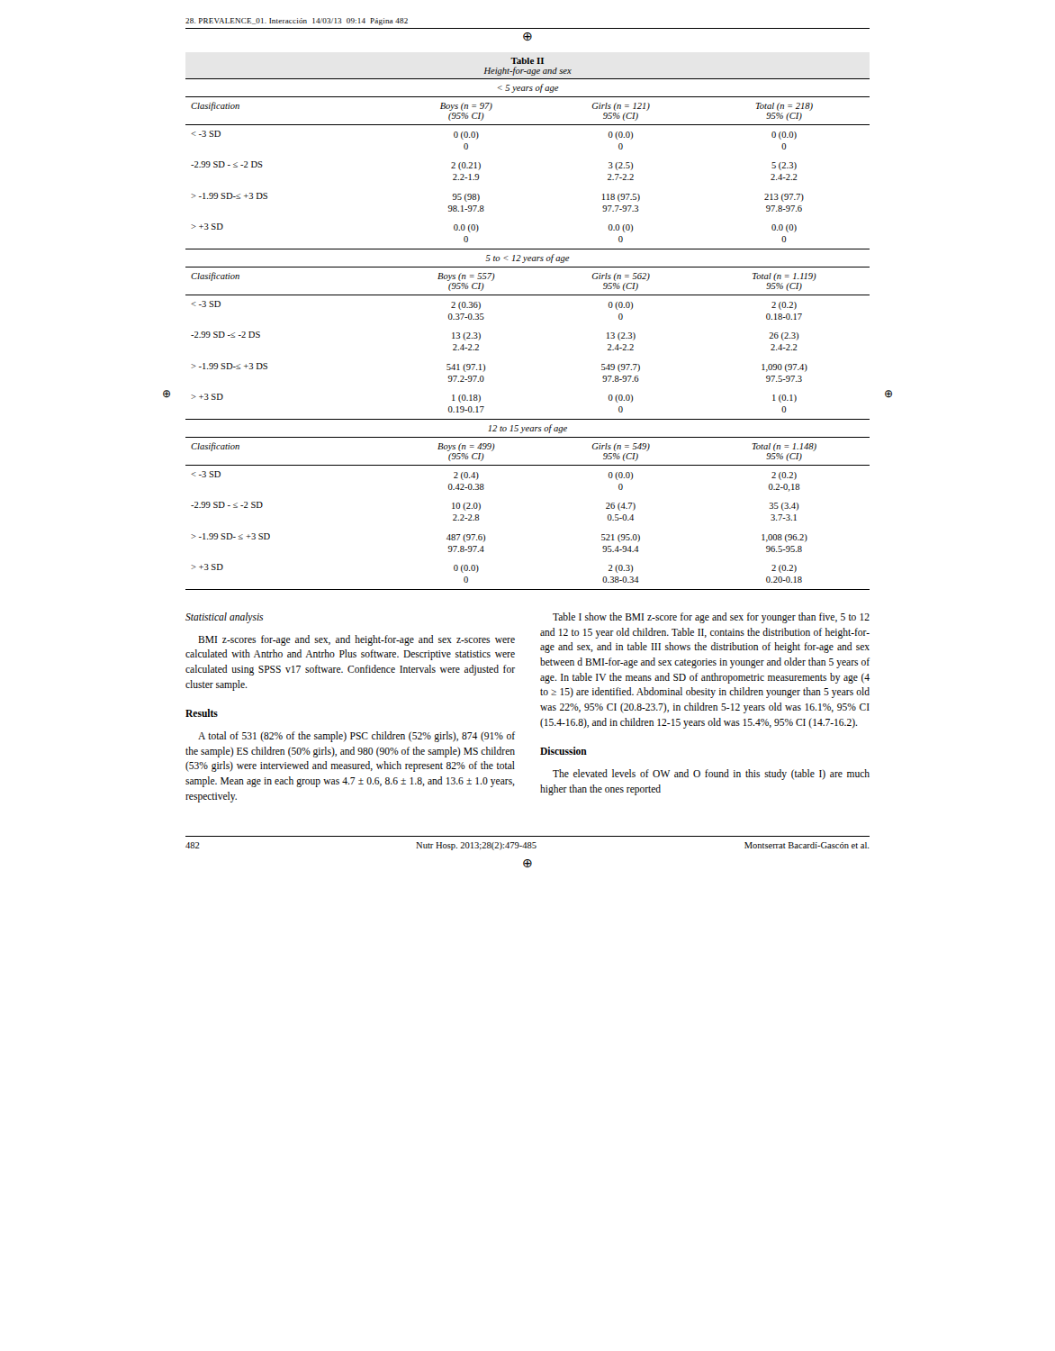28. PREVALENCE_01. Interacción 14/03/13 09:14 Página 482
⊕
⊕ ⊕
Table II Height-for-age and sex
| < 5 years of age |
| Clasification | Boys (n = 97) (95% CI) | Girls (n = 121) 95% (CI) | Total (n = 218) 95% (CI) |
| < -3 SD | 0 (0.0) 0 | 0 (0.0) 0 | 0 (0.0) 0 |
| -2.99 SD - ≤ -2 DS | 2 (0.21) 2.2-1.9 | 3 (2.5) 2.7-2.2 | 5 (2.3) 2.4-2.2 |
| > -1.99 SD-≤ +3 DS | 95 (98) 98.1-97.8 | 118 (97.5) 97.7-97.3 | 213 (97.7) 97.8-97.6 |
| > +3 SD | 0.0 (0) 0 | 0.0 (0) 0 | 0.0 (0) 0 |
| 5 to < 12 years of age |
| Clasification | Boys (n = 557) (95% CI) | Girls (n = 562) 95% (CI) | Total (n = 1.119) 95% (CI) |
| < -3 SD | 2 (0.36) 0.37-0.35 | 0 (0.0) 0 | 2 (0.2) 0.18-0.17 |
| -2.99 SD -≤ -2 DS | 13 (2.3) 2.4-2.2 | 13 (2.3) 2.4-2.2 | 26 (2.3) 2.4-2.2 |
| > -1.99 SD-≤ +3 DS | 541 (97.1) 97.2-97.0 | 549 (97.7) 97.8-97.6 | 1,090 (97.4) 97.5-97.3 |
| > +3 SD | 1 (0.18) 0.19-0.17 | 0 (0.0) 0 | 1 (0.1) 0 |
| 12 to 15 years of age |
| Clasification | Boys (n = 499) (95% CI) | Girls (n = 549) 95% (CI) | Total (n = 1.148) 95% (CI) |
| < -3 SD | 2 (0.4) 0.42-0.38 | 0 (0.0) 0 | 2 (0.2) 0.2-0,18 |
| -2.99 SD - ≤ -2 SD | 10 (2.0) 2.2-2.8 | 26 (4.7) 0.5-0.4 | 35 (3.4) 3.7-3.1 |
| > -1.99 SD- ≤ +3 SD | 487 (97.6) 97.8-97.4 | 521 (95.0) 95.4-94.4 | 1,008 (96.2) 96.5-95.8 |
| > +3 SD | 0 (0.0) 0 | 2 (0.3) 0.38-0.34 | 2 (0.2) 0.20-0.18 |
Statistical analysis
BMI z-scores for-age and sex, and height-for-age and sex z-scores were calculated with Antrho and Antrho Plus software. Descriptive statistics were calculated using SPSS v17 software. Confidence Intervals were adjusted for cluster sample.
Results
A total of 531 (82% of the sample) PSC children (52% girls), 874 (91% of the sample) ES children (50% girls), and 980 (90% of the sample) MS children (53% girls) were interviewed and measured, which represent 82% of the total sample. Mean age in each group was 4.7 ± 0.6, 8.6 ± 1.8, and 13.6 ± 1.0 years, respectively.
Table I show the BMI z-score for age and sex for younger than five, 5 to 12 and 12 to 15 year old children. Table II, contains the distribution of height-for-age and sex, and in table III shows the distribution of height for-age and sex between d BMI-for-age and sex categories in younger and older than 5 years of age. In table IV the means and SD of anthropometric measurements by age (4 to ≥ 15) are identified. Abdominal obesity in children younger than 5 years old was 22%, 95% CI (20.8-23.7), in children 5-12 years old was 16.1%, 95% CI (15.4-16.8), and in children 12-15 years old was 15.4%, 95% CI (14.7-16.2).
Discussion
The elevated levels of OW and O found in this study (table I) are much higher than the ones reported
482
Nutr Hosp. 2013;28(2):479-485
Montserrat Bacardí-Gascón et al.
⊕